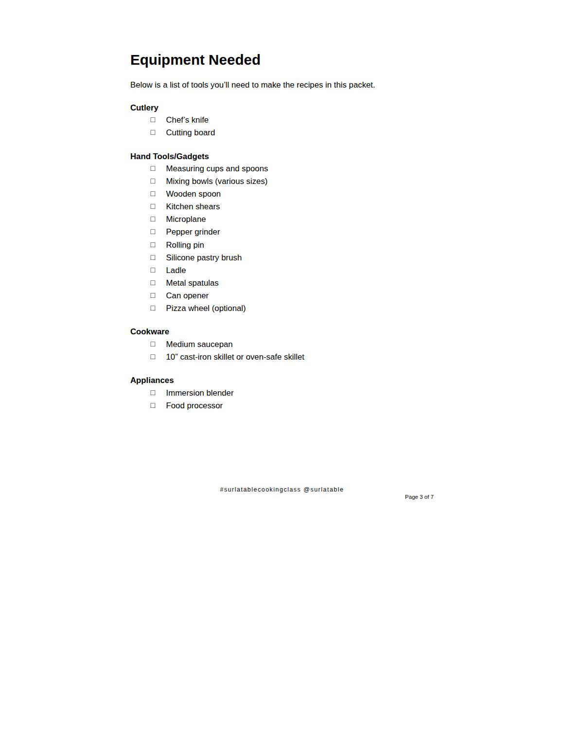Equipment Needed
Below is a list of tools you’ll need to make the recipes in this packet.
Cutlery
Chef’s knife
Cutting board
Hand Tools/Gadgets
Measuring cups and spoons
Mixing bowls (various sizes)
Wooden spoon
Kitchen shears
Microplane
Pepper grinder
Rolling pin
Silicone pastry brush
Ladle
Metal spatulas
Can opener
Pizza wheel (optional)
Cookware
Medium saucepan
10” cast-iron skillet or oven-safe skillet
Appliances
Immersion blender
Food processor
#surlatablecookingclass @surlatable
Page 3 of 7